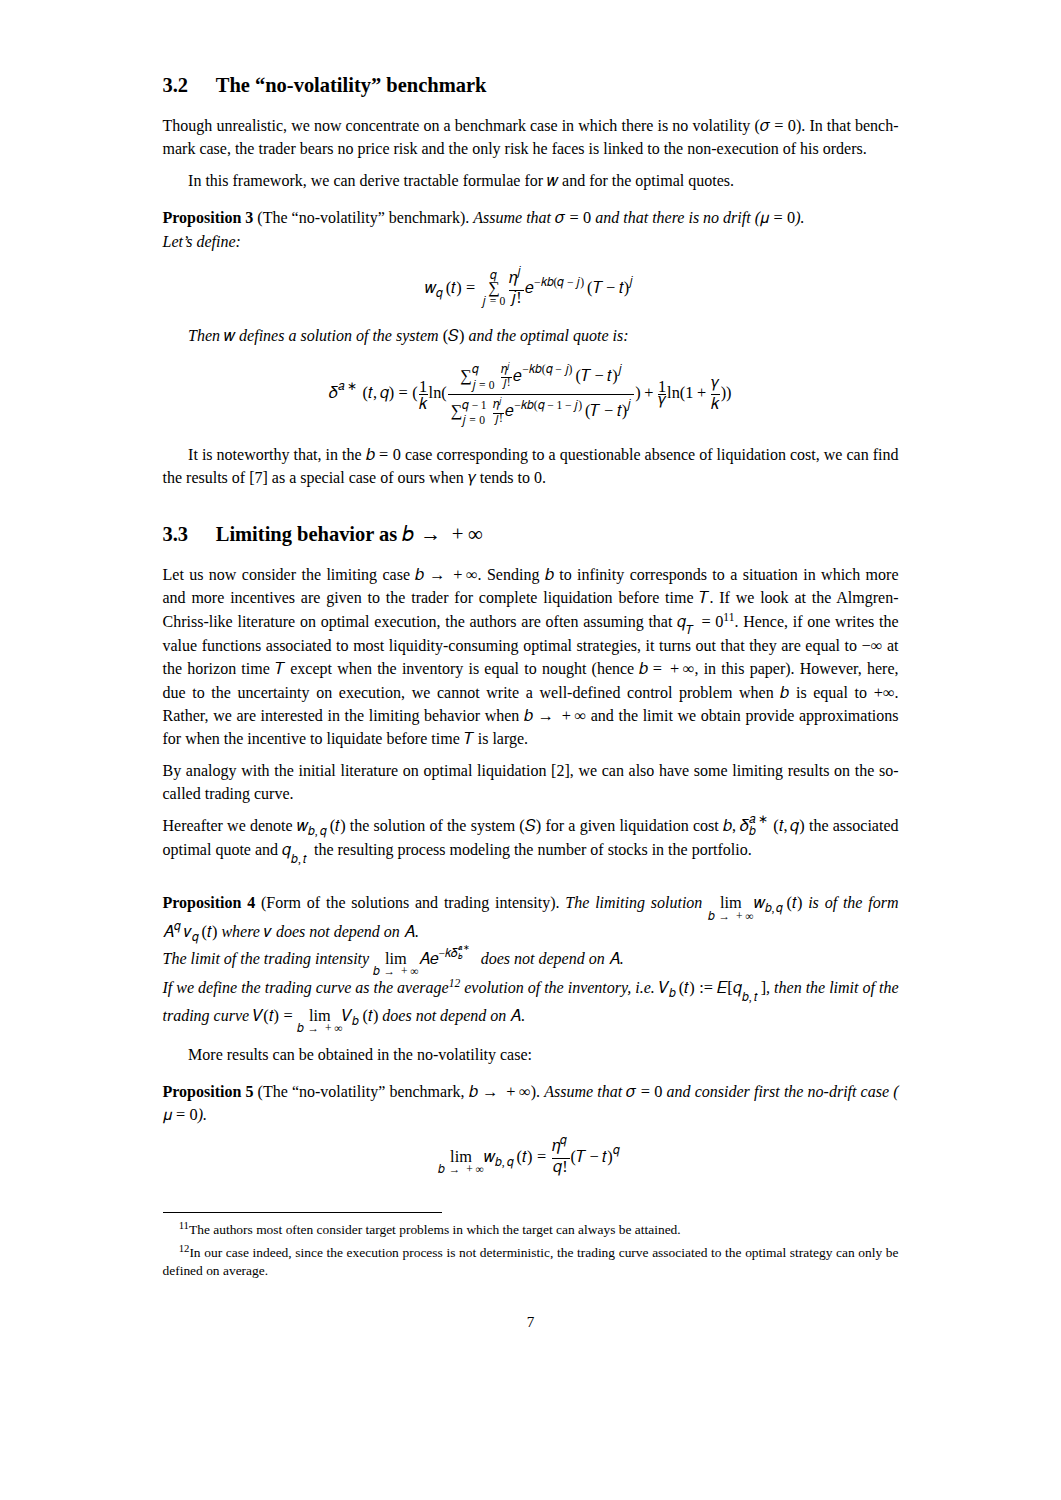3.2 The “no-volatility” benchmark
Though unrealistic, we now concentrate on a benchmark case in which there is no volatility (σ=0). In that benchmark case, the trader bears no price risk and the only risk he faces is linked to the non-execution of his orders.
In this framework, we can derive tractable formulae for w and for the optimal quotes.
Proposition 3 (The “no-volatility” benchmark). Assume that σ=0 and that there is no drift (μ=0).
Let’s define:
wq (t) = ∑ j=0 q ηj j! e−kb(q−j) (T−t)j
Then w defines a solution of the system (S) and the optimal quote is:
δa∗ (t,q) = ( 1k ln ( ∑j=0q ηjj! e−kb(q−j) (T−t)j ∑j=0q−1 ηjj! e−kb(q−1−j) (T−t)j ) + 1γ ln ( 1+γk ) )
It is noteworthy that, in the b=0 case corresponding to a questionable absence of liquidation cost, we can find the results of [7] as a special case of ours when γ tends to 0.
3.3 Limiting behavior as b→+∞
Let us now consider the limiting case b→+∞. Sending b to infinity corresponds to a situation in which more and more incentives are given to the trader for complete liquidation before time T. If we look at the Almgren-Chriss-like literature on optimal execution, the authors are often assuming that qT=011. Hence, if one writes the value functions associated to most liquidity-consuming optimal strategies, it turns out that they are equal to −∞ at the horizon time T except when the inventory is equal to nought (hence b=+∞, in this paper). However, here, due to the uncertainty on execution, we cannot write a well-defined control problem when b is equal to +∞. Rather, we are interested in the limiting behavior when b→+∞ and the limit we obtain provide approximations for when the incentive to liquidate before time T is large.
By analogy with the initial literature on optimal liquidation [2], we can also have some limiting results on the so-called trading curve.
Hereafter we denote wb,q(t) the solution of the system (S) for a given liquidation cost b, δba∗(t,q) the associated optimal quote and qb,t the resulting process modeling the number of stocks in the portfolio.
Proposition 4 (Form of the solutions and trading intensity). The limiting solution limb→+∞wb,q(t) is of the form Aqvq(t) where v does not depend on A.
The limit of the trading intensity limb→+∞Ae−kδba∗ does not depend on A.
If we define the trading curve as the average12 evolution of the inventory, i.e. Vb(t):=E[qb,t], then the limit of the trading curve V(t)=limb→+∞Vb(t) does not depend on A.
More results can be obtained in the no-volatility case:
Proposition 5 (The “no-volatility” benchmark, b→+∞). Assume that σ=0 and consider first the no-drift case (μ=0).
lim b→+∞ wb,q (t) = ηq q! (T−t)q
11The authors most often consider target problems in which the target can always be attained.
12In our case indeed, since the execution process is not deterministic, the trading curve associated to the optimal strategy can only be defined on average.
7